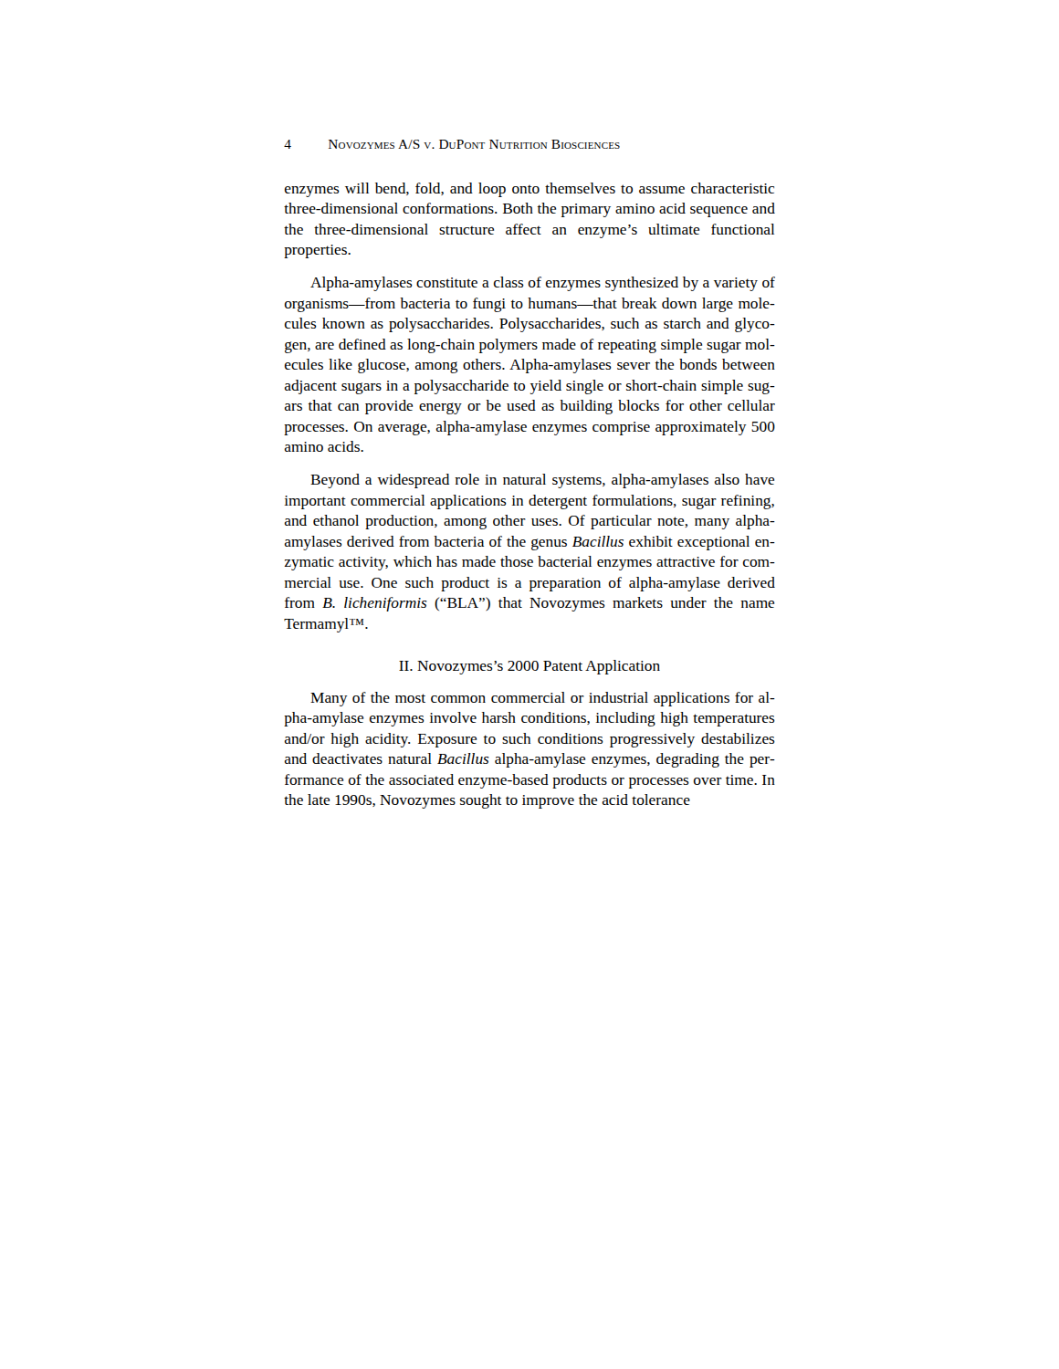4 Novozymes A/S v. DuPont Nutrition Biosciences
enzymes will bend, fold, and loop onto themselves to assume characteristic three-dimensional conformations. Both the primary amino acid sequence and the three-dimensional structure affect an enzyme’s ultimate functional properties.
Alpha-amylases constitute a class of enzymes synthesized by a variety of organisms—from bacteria to fungi to humans—that break down large molecules known as polysaccharides. Polysaccharides, such as starch and glycogen, are defined as long-chain polymers made of repeating simple sugar molecules like glucose, among others. Alpha-amylases sever the bonds between adjacent sugars in a polysaccharide to yield single or short-chain simple sugars that can provide energy or be used as building blocks for other cellular processes. On average, alpha-amylase enzymes comprise approximately 500 amino acids.
Beyond a widespread role in natural systems, alpha-amylases also have important commercial applications in detergent formulations, sugar refining, and ethanol production, among other uses. Of particular note, many alpha-amylases derived from bacteria of the genus Bacillus exhibit exceptional enzymatic activity, which has made those bacterial enzymes attractive for commercial use. One such product is a preparation of alpha-amylase derived from B. licheniformis (“BLA”) that Novozymes markets under the name Termamyl™.
II. Novozymes’s 2000 Patent Application
Many of the most common commercial or industrial applications for alpha-amylase enzymes involve harsh conditions, including high temperatures and/or high acidity. Exposure to such conditions progressively destabilizes and deactivates natural Bacillus alpha-amylase enzymes, degrading the performance of the associated enzyme-based products or processes over time. In the late 1990s, Novozymes sought to improve the acid tolerance